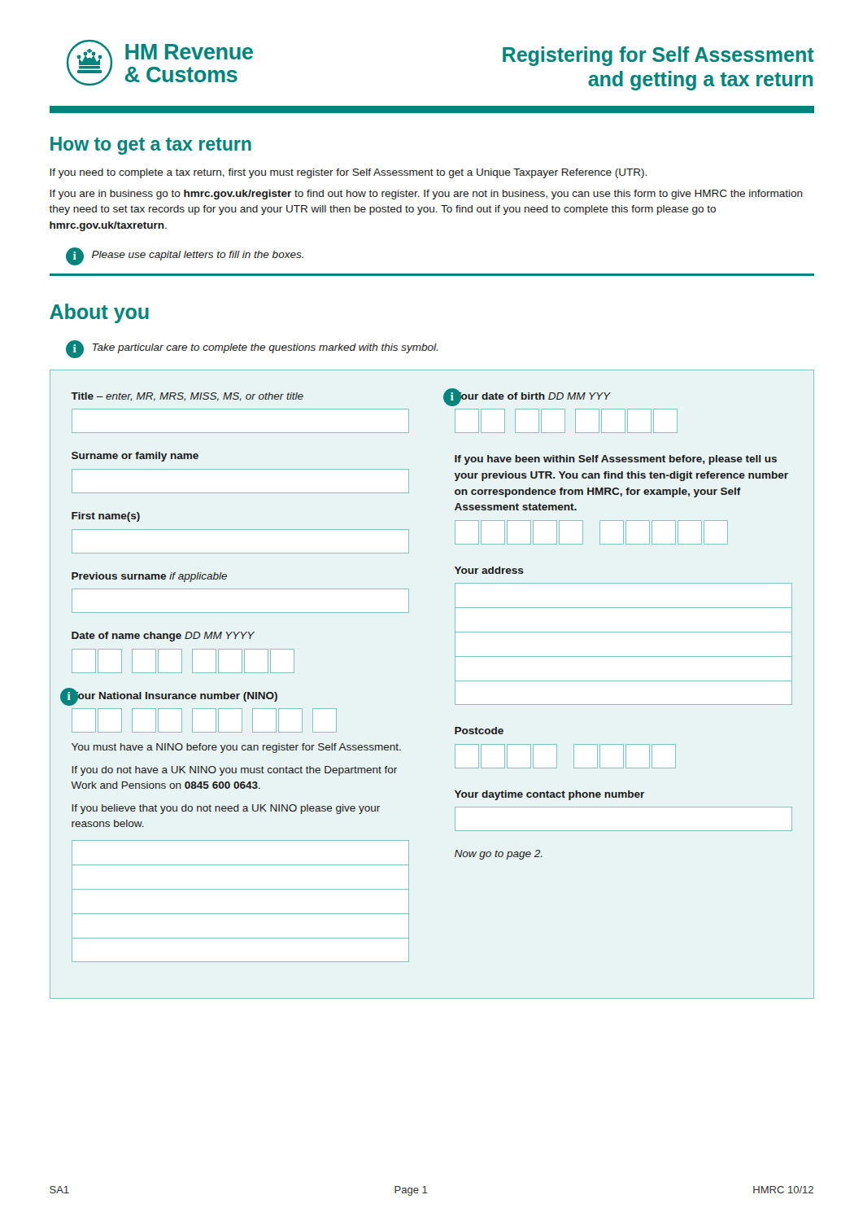HM Revenue & Customs
Registering for Self Assessment and getting a tax return
How to get a tax return
If you need to complete a tax return, first you must register for Self Assessment to get a Unique Taxpayer Reference (UTR).
If you are in business go to hmrc.gov.uk/register to find out how to register. If you are not in business, you can use this form to give HMRC the information they need to set tax records up for you and your UTR will then be posted to you. To find out if you need to complete this form please go to hmrc.gov.uk/taxreturn.
i
Please use capital letters to fill in the boxes.
About you
i
Take particular care to complete the questions marked with this symbol.
Title – enter, MR, MRS, MISS, MS, or other title
Surname or family name
First name(s)
Previous surname if applicable
Date of name change DD MM YYYY
i
Your National Insurance number (NINO)
You must have a NINO before you can register for Self Assessment.
If you do not have a UK NINO you must contact the Department for Work and Pensions on 0845 600 0643.
If you believe that you do not need a UK NINO please give your reasons below.
i
Your date of birth DD MM YYY
If you have been within Self Assessment before, please tell us your previous UTR. You can find this ten-digit reference number on correspondence from HMRC, for example, your Self Assessment statement.
Your address
Postcode
Your daytime contact phone number
Now go to page 2.
SA1
Page 1
HMRC 10/12